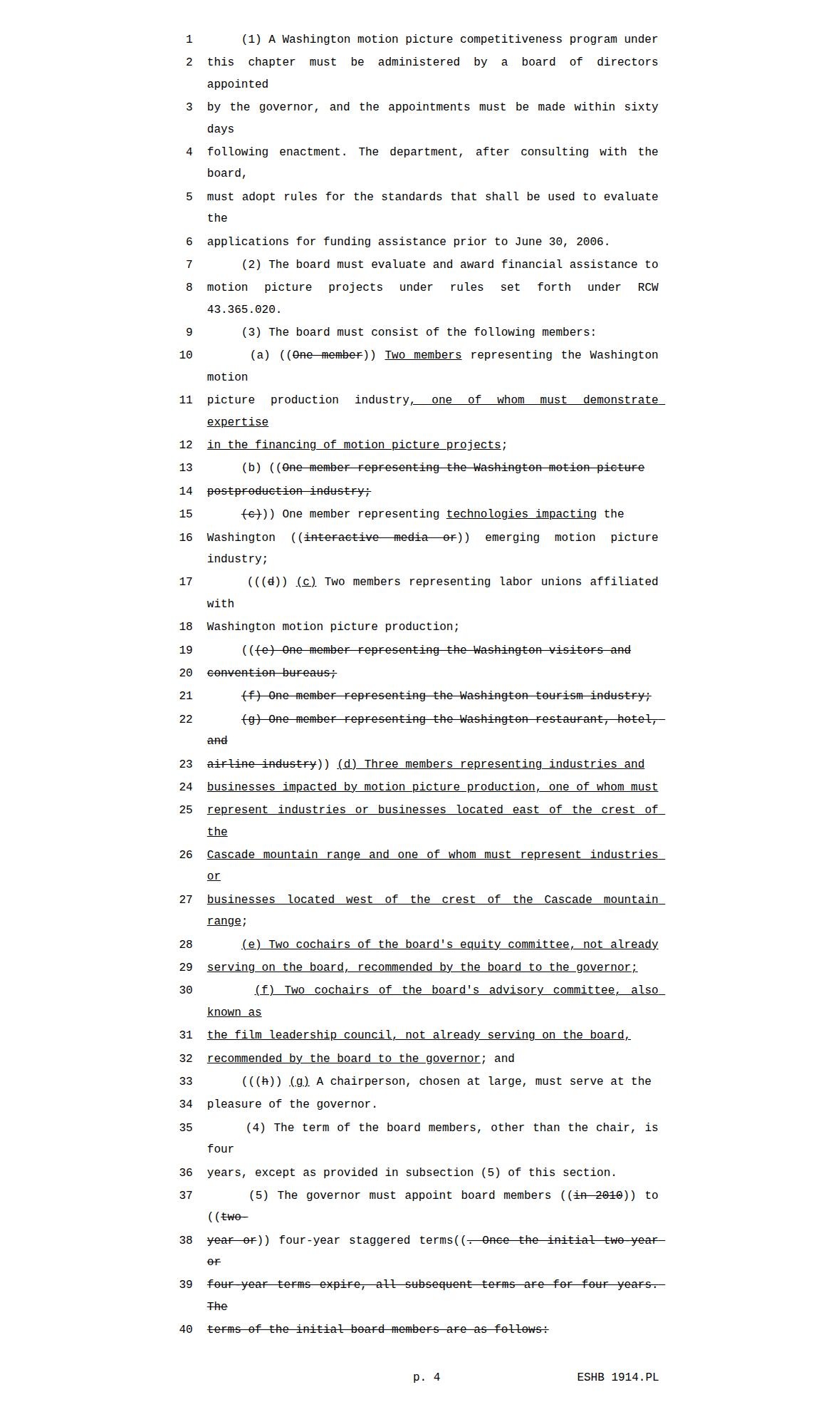| 1 | (1) A Washington motion picture competitiveness program under |
| 2 | this chapter must be administered by a board of directors appointed |
| 3 | by the governor, and the appointments must be made within sixty days |
| 4 | following enactment. The department, after consulting with the board, |
| 5 | must adopt rules for the standards that shall be used to evaluate the |
| 6 | applications for funding assistance prior to June 30, 2006. |
| 7 | (2) The board must evaluate and award financial assistance to |
| 8 | motion picture projects under rules set forth under RCW 43.365.020. |
| 9 | (3) The board must consist of the following members: |
| 10 | (a) (( One member )) Two members representing the Washington motion |
| 11 | picture production industry , one of whom must demonstrate expertise |
| 12 | in the financing of motion picture projects ; |
| 13 | (b) (( One member representing the Washington motion picture |
| 14 | postproduction industry; |
| 15 | (c) )) One member representing technologies impacting the |
| 16 | Washington (( interactive media or )) emerging motion picture industry; |
| 17 | ((( d )) (c) Two members representing labor unions affiliated with |
| 18 | Washington motion picture production; |
| 19 | (( (e) One member representing the Washington visitors and |
| 20 | convention bureaus; |
| 21 | (f) One member representing the Washington tourism industry; |
| 22 | (g) One member representing the Washington restaurant, hotel, and |
| 23 | airline industry )) (d) Three members representing industries and |
| 24 | businesses impacted by motion picture production, one of whom must |
| 25 | represent industries or businesses located east of the crest of the |
| 26 | Cascade mountain range and one of whom must represent industries or |
| 27 | businesses located west of the crest of the Cascade mountain range ; |
| 28 | (e) Two cochairs of the board's equity committee, not already |
| 29 | serving on the board, recommended by the board to the governor; |
| 30 | (f) Two cochairs of the board's advisory committee, also known as |
| 31 | the film leadership council, not already serving on the board, |
| 32 | recommended by the board to the governor ; and |
| 33 | ((( h )) (g) A chairperson, chosen at large, must serve at the |
| 34 | pleasure of the governor. |
| 35 | (4) The term of the board members, other than the chair, is four |
| 36 | years, except as provided in subsection (5) of this section. |
| 37 | (5) The governor must appoint board members (( in 2010 )) to (( two- |
| 38 | year or )) four-year staggered terms(( . Once the initial two-year or |
| 39 | four-year terms expire, all subsequent terms are for four years. The |
| 40 | terms of the initial board members are as follows: |
p. 4 ESHB 1914.PL